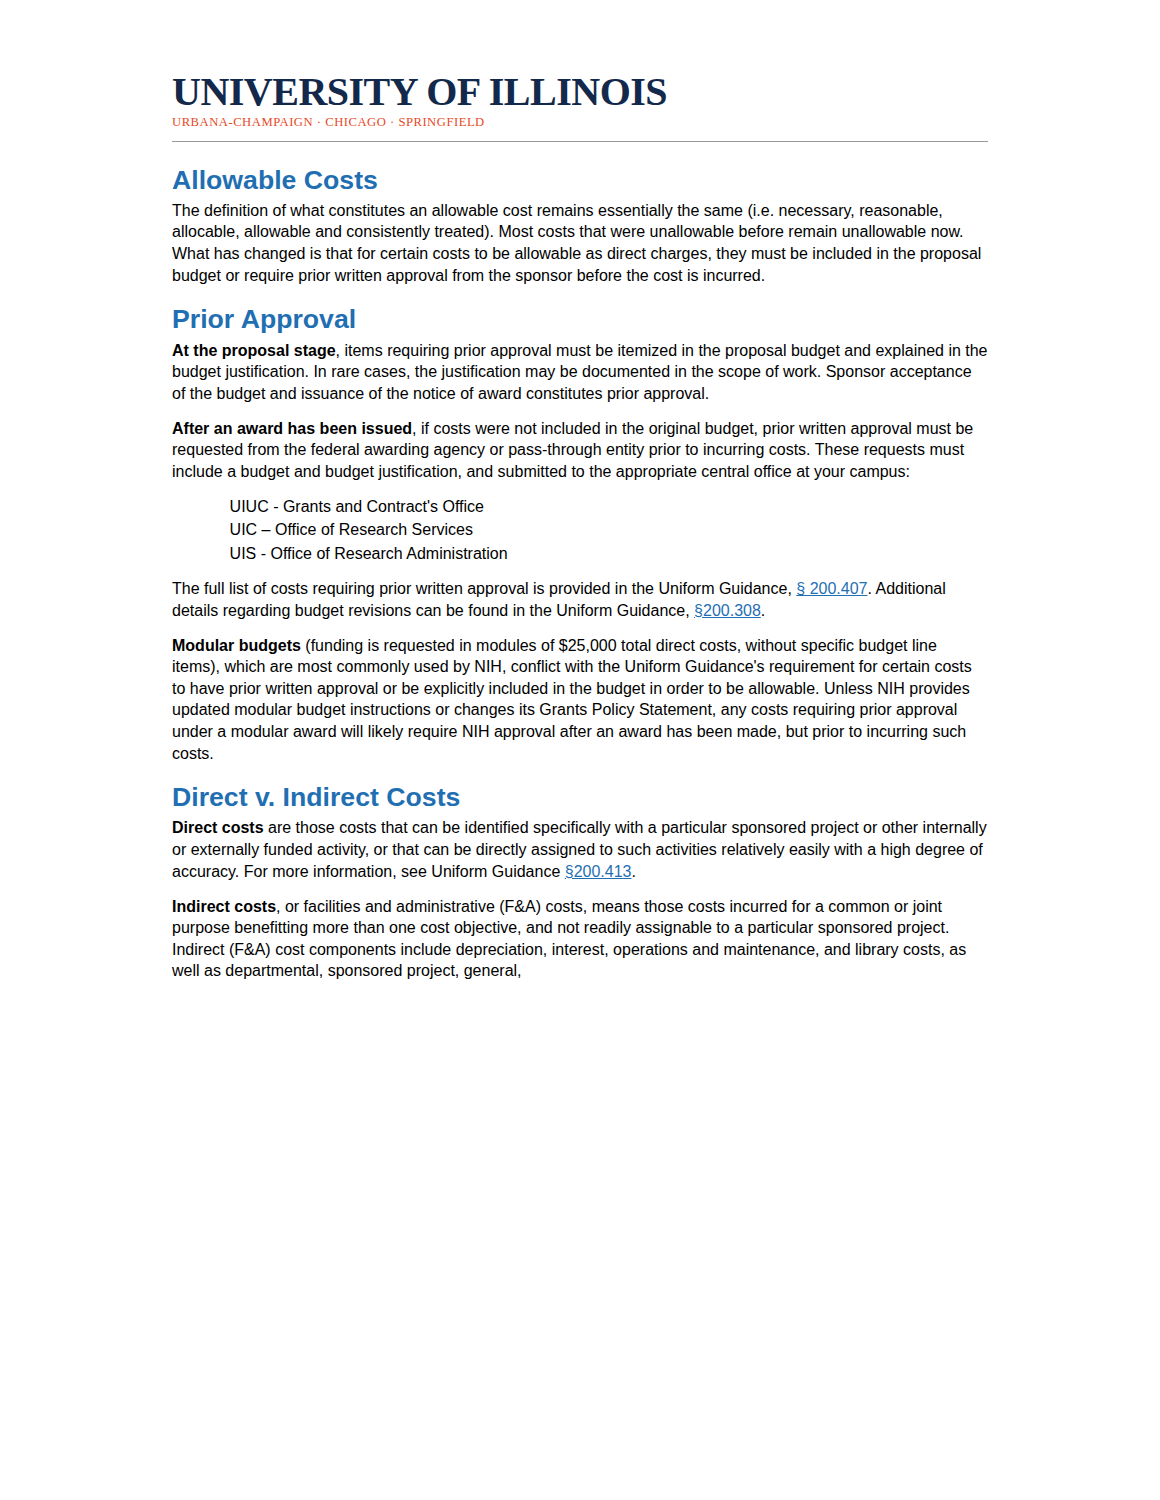UNIVERSITY OF ILLINOIS
URBANA-CHAMPAIGN · CHICAGO · SPRINGFIELD
Allowable Costs
The definition of what constitutes an allowable cost remains essentially the same (i.e. necessary, reasonable, allocable, allowable and consistently treated). Most costs that were unallowable before remain unallowable now. What has changed is that for certain costs to be allowable as direct charges, they must be included in the proposal budget or require prior written approval from the sponsor before the cost is incurred.
Prior Approval
At the proposal stage, items requiring prior approval must be itemized in the proposal budget and explained in the budget justification. In rare cases, the justification may be documented in the scope of work. Sponsor acceptance of the budget and issuance of the notice of award constitutes prior approval.
After an award has been issued, if costs were not included in the original budget, prior written approval must be requested from the federal awarding agency or pass-through entity prior to incurring costs. These requests must include a budget and budget justification, and submitted to the appropriate central office at your campus:
UIUC - Grants and Contract's Office
UIC – Office of Research Services
UIS - Office of Research Administration
The full list of costs requiring prior written approval is provided in the Uniform Guidance, § 200.407. Additional details regarding budget revisions can be found in the Uniform Guidance, §200.308.
Modular budgets (funding is requested in modules of $25,000 total direct costs, without specific budget line items), which are most commonly used by NIH, conflict with the Uniform Guidance's requirement for certain costs to have prior written approval or be explicitly included in the budget in order to be allowable. Unless NIH provides updated modular budget instructions or changes its Grants Policy Statement, any costs requiring prior approval under a modular award will likely require NIH approval after an award has been made, but prior to incurring such costs.
Direct v. Indirect Costs
Direct costs are those costs that can be identified specifically with a particular sponsored project or other internally or externally funded activity, or that can be directly assigned to such activities relatively easily with a high degree of accuracy. For more information, see Uniform Guidance §200.413.
Indirect costs, or facilities and administrative (F&A) costs, means those costs incurred for a common or joint purpose benefitting more than one cost objective, and not readily assignable to a particular sponsored project. Indirect (F&A) cost components include depreciation, interest, operations and maintenance, and library costs, as well as departmental, sponsored project, general,